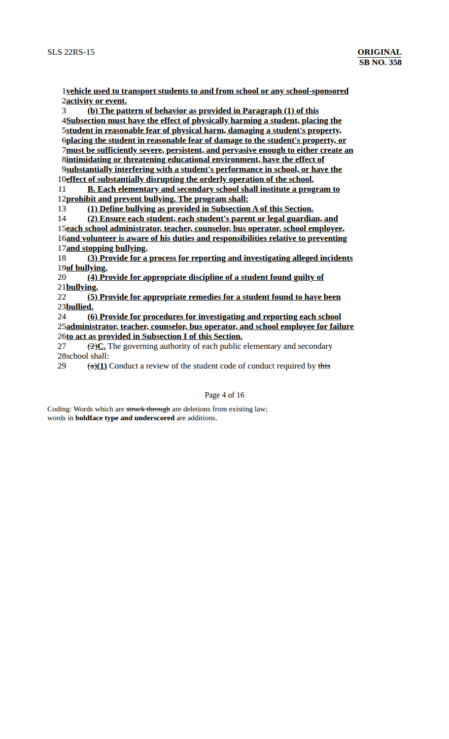SLS 22RS-15
ORIGINAL SB NO. 358
| 1 | vehicle used to transport students to and from school or any school-sponsored |
| 2 | activity or event. |
| 3 | (b) The pattern of behavior as provided in Paragraph (1) of this |
| 4 | Subsection must have the effect of physically harming a student, placing the |
| 5 | student in reasonable fear of physical harm, damaging a student's property, |
| 6 | placing the student in reasonable fear of damage to the student's property, or |
| 7 | must be sufficiently severe, persistent, and pervasive enough to either create an |
| 8 | intimidating or threatening educational environment, have the effect of |
| 9 | substantially interfering with a student's performance in school, or have the |
| 10 | effect of substantially disrupting the orderly operation of the school. |
| 11 | B. Each elementary and secondary school shall institute a program to |
| 12 | prohibit and prevent bullying. The program shall: |
| 13 | (1) Define bullying as provided in Subsection A of this Section. |
| 14 | (2) Ensure each student, each student's parent or legal guardian, and |
| 15 | each school administrator, teacher, counselor, bus operator, school employee, |
| 16 | and volunteer is aware of his duties and responsibilities relative to preventing |
| 17 | and stopping bullying. |
| 18 | (3) Provide for a process for reporting and investigating alleged incidents |
| 19 | of bullying. |
| 20 | (4) Provide for appropriate discipline of a student found guilty of |
| 21 | bullying. |
| 22 | (5) Provide for appropriate remedies for a student found to have been |
| 23 | bullied. |
| 24 | (6) Provide for procedures for investigating and reporting each school |
| 25 | administrator, teacher, counselor, bus operator, and school employee for failure |
| 26 | to act as provided in Subsection I of this Section. |
| 27 | (2) C. The governing authority of each public elementary and secondary |
| 28 | school shall: |
| 29 | (a) (1) Conduct a review of the student code of conduct required by this |
Page 4 of 16
Coding: Words which are struck through are deletions from existing law;
words in boldface type and underscored are additions.